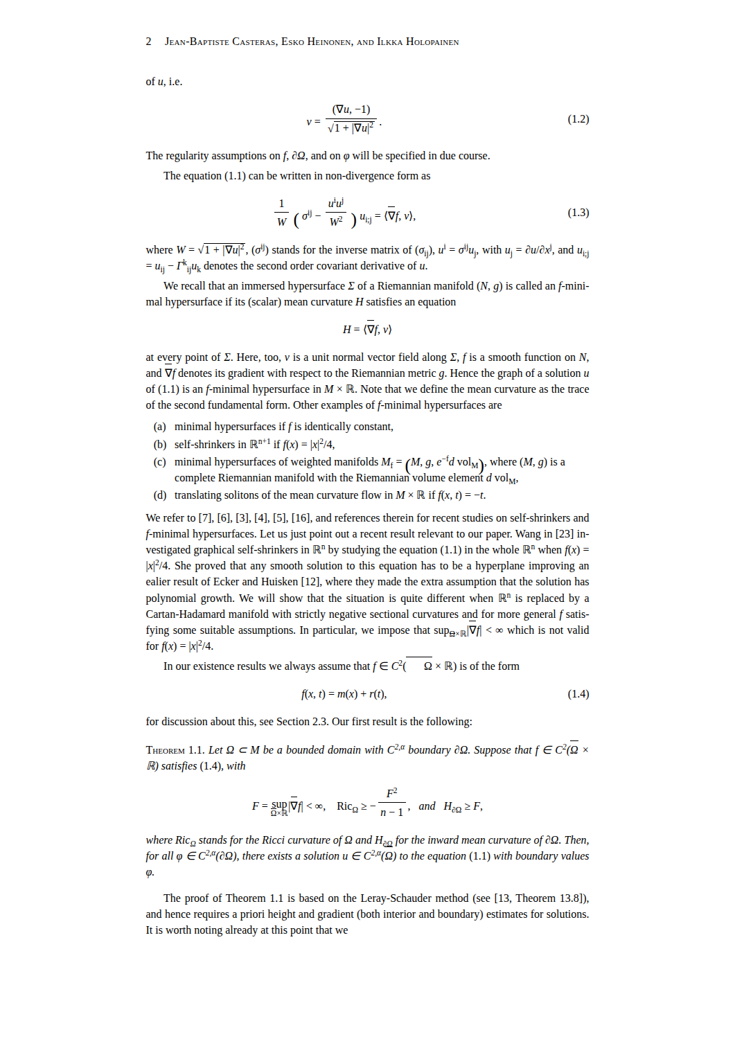2 Jean-Baptiste Casteras, Esko Heinonen, and Ilkka Holopainen
of u, i.e.
ν = (∇u, −1) √1 + |∇u|2 . (1.2)
The regularity assumptions on f, ∂Ω, and on φ will be specified in due course.
The equation (1.1) can be written in non-divergence form as
1 W ( σij − uiuj W2 ) ui;j = ⟨∇f, ν⟩, (1.3)
where W = √1 + |∇u|2, (σij) stands for the inverse matrix of (σij), ui = σijuj, with uj = ∂u/∂xj, and ui;j = uij − Γkijuk denotes the second order covariant derivative of u.
We recall that an immersed hypersurface Σ of a Riemannian manifold (N, g) is called an f-minimal hypersurface if its (scalar) mean curvature H satisfies an equation
H = ⟨∇f, ν⟩
at every point of Σ. Here, too, ν is a unit normal vector field along Σ, f is a smooth function on N, and ∇f denotes its gradient with respect to the Riemannian metric g. Hence the graph of a solution u of (1.1) is an f-minimal hypersurface in M × ℝ. Note that we define the mean curvature as the trace of the second fundamental form. Other examples of f-minimal hypersurfaces are
(a) minimal hypersurfaces if f is identically constant,
(b) self-shrinkers in ℝn+1 if f(x) = |x|2/4,
(c) minimal hypersurfaces of weighted manifolds Mf = (M, g, e−fd volM), where (M, g) is a complete Riemannian manifold with the Riemannian volume element d volM,
(d) translating solitons of the mean curvature flow in M × ℝ if f(x, t) = −t.
We refer to [7], [6], [3], [4], [5], [16], and references therein for recent studies on self-shrinkers and f-minimal hypersurfaces. Let us just point out a recent result relevant to our paper. Wang in [23] investigated graphical self-shrinkers in ℝn by studying the equation (1.1) in the whole ℝn when f(x) = |x|2/4. She proved that any smooth solution to this equation has to be a hyperplane improving an ealier result of Ecker and Huisken [12], where they made the extra assumption that the solution has polynomial growth. We will show that the situation is quite different when ℝn is replaced by a Cartan-Hadamard manifold with strictly negative sectional curvatures and for more general f satisfying some suitable assumptions. In particular, we impose that supΩ×ℝ|∇f| < ∞ which is not valid for f(x) = |x|2/4.
In our existence results we always assume that f ∈ C2(Ω × ℝ) is of the form
f(x, t) = m(x) + r(t), (1.4)
for discussion about this, see Section 2.3. Our first result is the following:
Theorem 1.1. Let Ω ⊂ M be a bounded domain with C2,α boundary ∂Ω. Suppose that f ∈ C2(Ω × ℝ) satisfies (1.4), with
F = sup Ω×ℝ|∇f| < ∞, RicΩ ≥ −F2 n − 1, and H∂Ω ≥ F,
where RicΩ stands for the Ricci curvature of Ω and H∂Ω for the inward mean curvature of ∂Ω. Then, for all φ ∈ C2,α(∂Ω), there exists a solution u ∈ C2,α(Ω) to the equation (1.1) with boundary values φ.
The proof of Theorem 1.1 is based on the Leray-Schauder method (see [13, Theorem 13.8]), and hence requires a priori height and gradient (both interior and boundary) estimates for solutions. It is worth noting already at this point that we